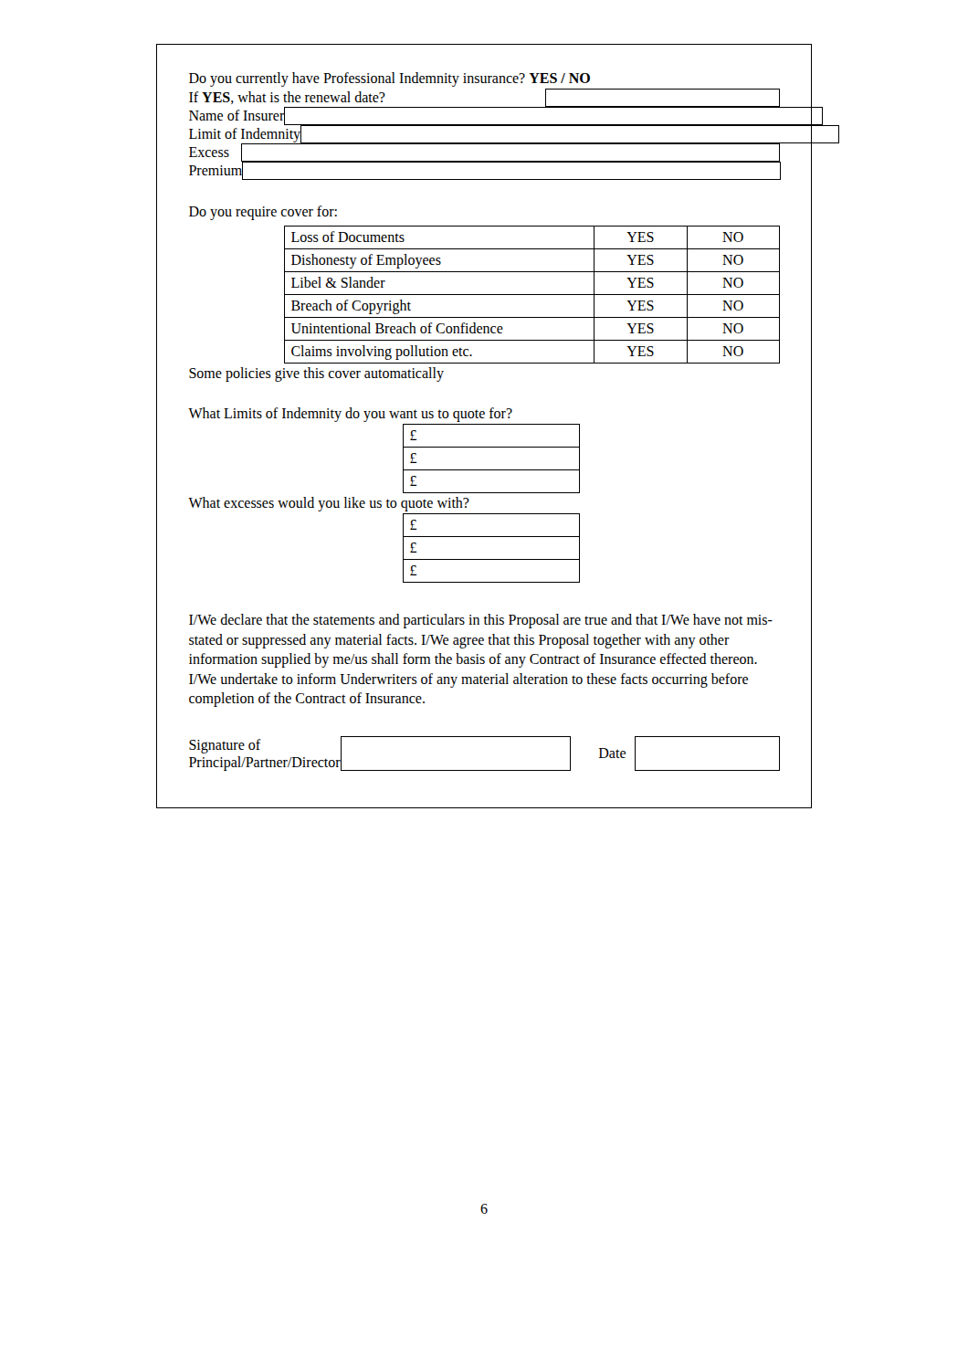Do you currently have Professional Indemnity insurance? YES / NO
If YES, what is the renewal date?
Name of Insurer
Limit of Indemnity
Excess
Premium
Do you require cover for:
| Loss of Documents | YES | NO |
| Dishonesty of Employees | YES | NO |
| Libel & Slander | YES | NO |
| Breach of Copyright | YES | NO |
| Unintentional Breach of Confidence | YES | NO |
| Claims involving pollution etc. | YES | NO |
Some policies give this cover automatically
What Limits of Indemnity do you want us to quote for?
| £ |
| £ |
| £ |
What excesses would you like us to quote with?
| £ |
| £ |
| £ |
I/We declare that the statements and particulars in this Proposal are true and that I/We have not mis-stated or suppressed any material facts. I/We agree that this Proposal together with any other information supplied by me/us shall form the basis of any Contract of Insurance effected thereon. I/We undertake to inform Underwriters of any material alteration to these facts occurring before completion of the Contract of Insurance.
Signature of
Principal/Partner/Director
Date
6